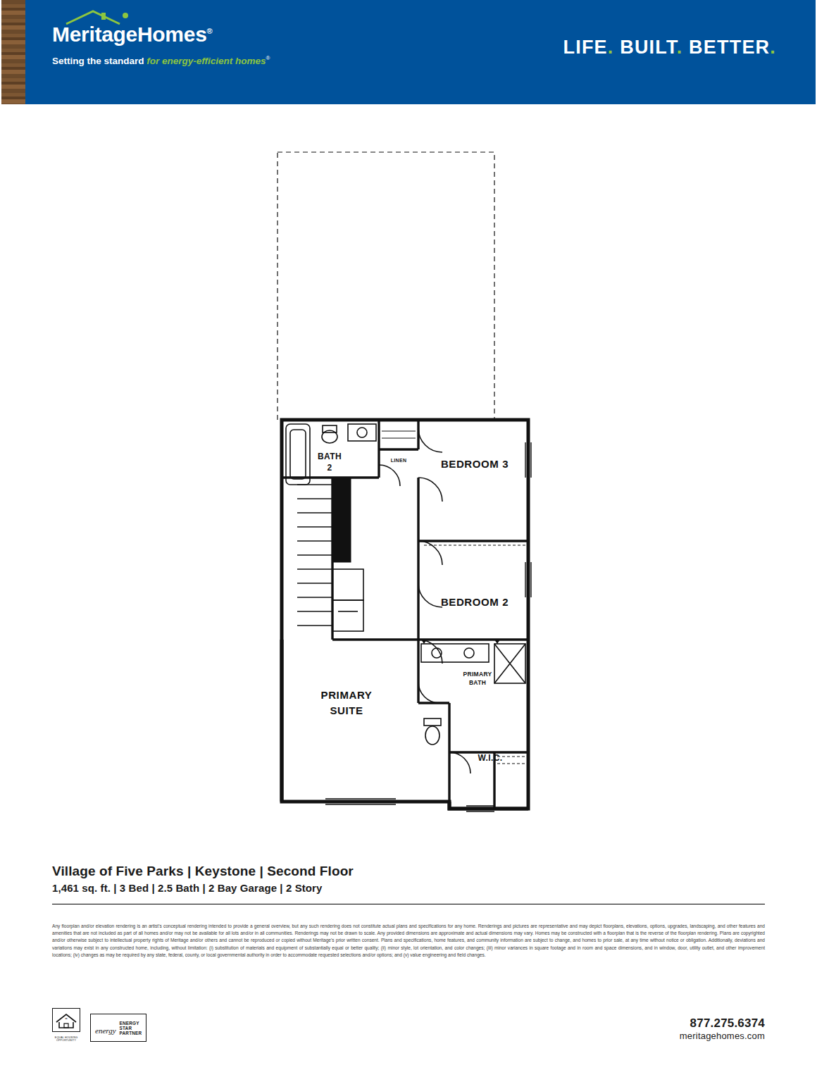Meritage Homes®
Setting the standard for energy-efficient homes®
LIFE. BUILT. BETTER.
BATH 2 LINEN BEDROOM 3 BEDROOM 2 PRIMARY SUITE PRIMARY BATH W.I.C.
Village of Five Parks | Keystone | Second Floor
1,461 sq. ft. | 3 Bed | 2.5 Bath | 2 Bay Garage | 2 Story
Any floorplan and/or elevation rendering is an artist's conceptual rendering intended to provide a general overview, but any such rendering does not constitute actual plans and specifications for any home. Renderings and pictures are representative and may depict floorplans, elevations, options, upgrades, landscaping, and other features and amenities that are not included as part of all homes and/or may not be available for all lots and/or in all communities. Renderings may not be drawn to scale. Any provided dimensions are approximate and actual dimensions may vary. Homes may be constructed with a floorplan that is the reverse of the floorplan rendering. Plans are copyrighted and/or otherwise subject to intellectual property rights of Meritage and/or others and cannot be reproduced or copied without Meritage's prior written consent. Plans and specifications, home features, and community information are subject to change, and homes to prior sale, at any time without notice or obligation. Additionally, deviations and variations may exist in any constructed home, including, without limitation: (i) substitution of materials and equipment of substantially equal or better quality; (ii) minor style, lot orientation, and color changes; (iii) minor variances in square footage and in room and space dimensions, and in window, door, utility outlet, and other improvement locations; (iv) changes as may be required by any state, federal, county, or local governmental authority in order to accommodate requested selections and/or options; and (v) value engineering and field changes.
=
Equal Housing
Opportunity
energy ENERGY
STAR
PARTNER
877.275.6374
meritagehomes.com